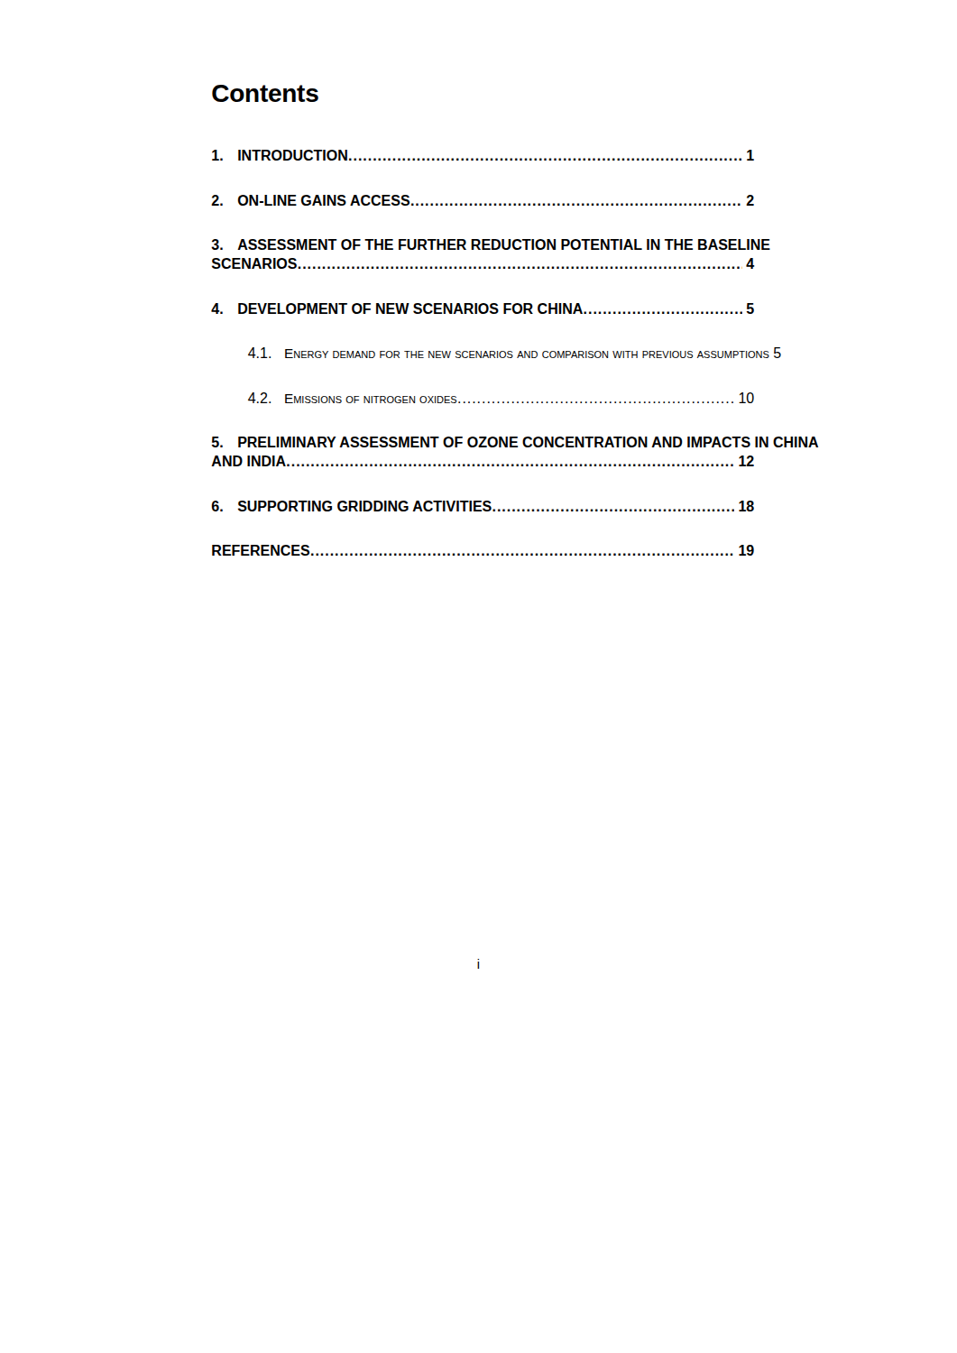Contents
1. INTRODUCTION .................................................................................................................................. 1
2. ON-LINE GAINS ACCESS ..................................................................................................................... 2
3. ASSESSMENT OF THE FURTHER REDUCTION POTENTIAL IN THE BASELINE
SCENARIOS ................................................................................................................................................. 4
4. DEVELOPMENT OF NEW SCENARIOS FOR CHINA ....................................................................... 5
4.1. Energy demand for the new scenarios and comparison with previous assumptions ............ 5
4.2. Emissions of nitrogen oxides ....................................................................................................... 10
5. PRELIMINARY ASSESSMENT OF OZONE CONCENTRATION AND IMPACTS IN CHINA
AND INDIA .................................................................................................................................................. 12
6. SUPPORTING GRIDDING ACTIVITIES ............................................................................................ 18
REFERENCES .............................................................................................................................................. 19
i